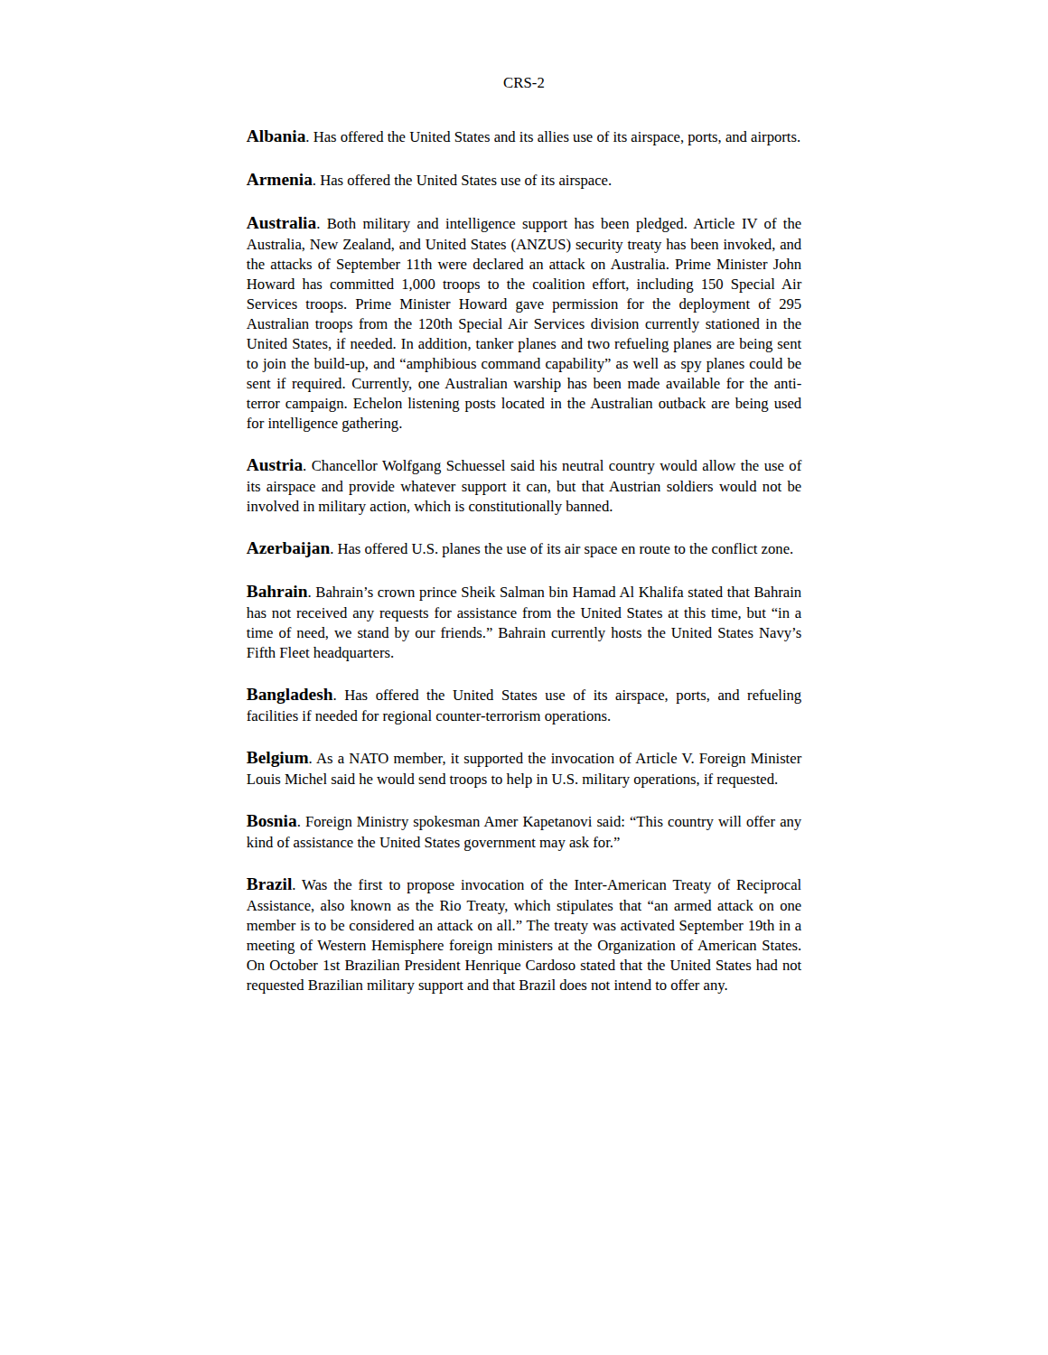CRS-2
Albania. Has offered the United States and its allies use of its airspace, ports, and airports.
Armenia. Has offered the United States use of its airspace.
Australia. Both military and intelligence support has been pledged. Article IV of the Australia, New Zealand, and United States (ANZUS) security treaty has been invoked, and the attacks of September 11th were declared an attack on Australia. Prime Minister John Howard has committed 1,000 troops to the coalition effort, including 150 Special Air Services troops. Prime Minister Howard gave permission for the deployment of 295 Australian troops from the 120th Special Air Services division currently stationed in the United States, if needed. In addition, tanker planes and two refueling planes are being sent to join the build-up, and “amphibious command capability” as well as spy planes could be sent if required. Currently, one Australian warship has been made available for the anti-terror campaign. Echelon listening posts located in the Australian outback are being used for intelligence gathering.
Austria. Chancellor Wolfgang Schuessel said his neutral country would allow the use of its airspace and provide whatever support it can, but that Austrian soldiers would not be involved in military action, which is constitutionally banned.
Azerbaijan. Has offered U.S. planes the use of its air space en route to the conflict zone.
Bahrain. Bahrain’s crown prince Sheik Salman bin Hamad Al Khalifa stated that Bahrain has not received any requests for assistance from the United States at this time, but “in a time of need, we stand by our friends.” Bahrain currently hosts the United States Navy’s Fifth Fleet headquarters.
Bangladesh. Has offered the United States use of its airspace, ports, and refueling facilities if needed for regional counter-terrorism operations.
Belgium. As a NATO member, it supported the invocation of Article V. Foreign Minister Louis Michel said he would send troops to help in U.S. military operations, if requested.
Bosnia. Foreign Ministry spokesman Amer Kapetanovi said: “This country will offer any kind of assistance the United States government may ask for.”
Brazil. Was the first to propose invocation of the Inter-American Treaty of Reciprocal Assistance, also known as the Rio Treaty, which stipulates that “an armed attack on one member is to be considered an attack on all.” The treaty was activated September 19th in a meeting of Western Hemisphere foreign ministers at the Organization of American States. On October 1st Brazilian President Henrique Cardoso stated that the United States had not requested Brazilian military support and that Brazil does not intend to offer any.